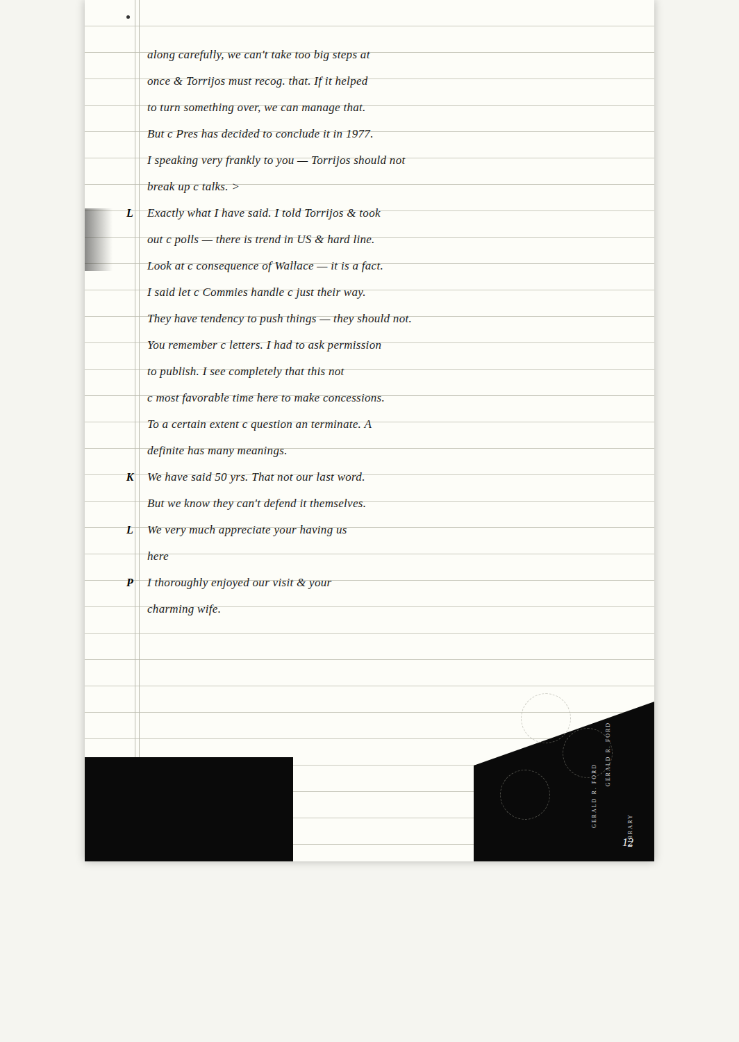along carefully, we can't take too big steps at
once & Torrijos must recog. that. If it helped
to turn something over, we can manage that.
But c Pres has decided to conclude it in 1977.
I speaking very frankly to you — Torrijos should not
break up c talks. >
L Exactly what I have said. I told Torrijos & took
out c polls — there is trend in US & hard line.
Look at c consequence of Wallace — it is a fact.
I said let c Commies handle c just their way.
They have tendency to push things — they should not.
You remember c letters. I had to ask permission
to publish. I see completely that this not
c most favorable time here to make concessions.
To a certain extent c question an terminate. A
definite has many meanings.
K We have said 50 yrs. That not our last word.
But we know they can't defend it themselves.
L We very much appreciate your having us
here
P I thoroughly enjoyed our visit & your
charming wife.
GERALD R. FORD
GERALD R. FORD
LIBRARY
12